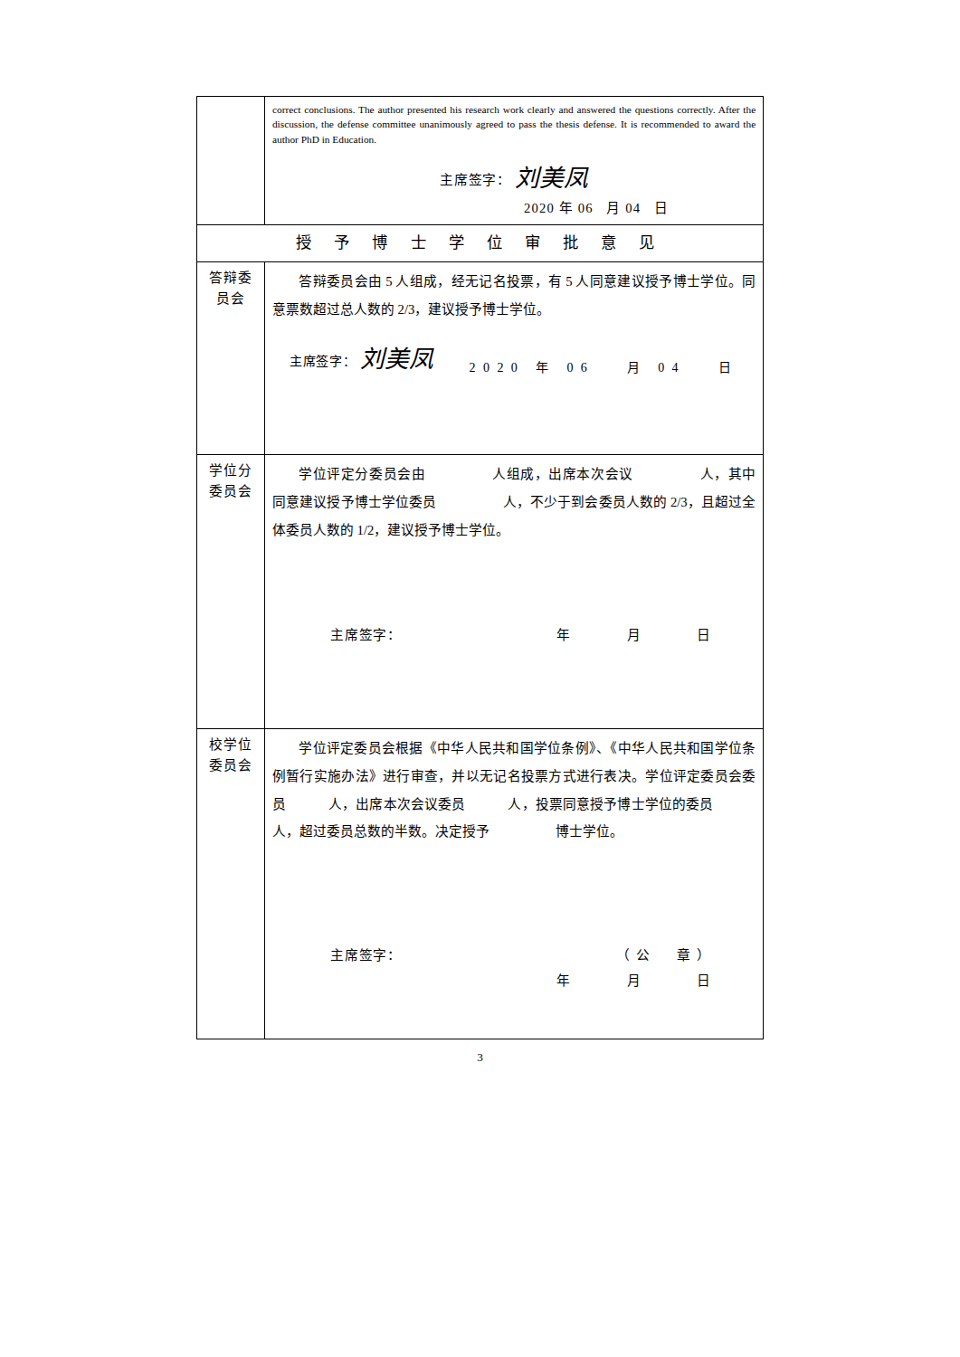| | correct conclusions. The author presented his research work clearly and answered the questions correctly. After the discussion, the defense committee unanimously agreed to pass the thesis defense. It is recommended to award the author PhD in Education. 主席签字： 刘美凤 2020 年 06 月 04 日 |
| 授 予 博 士 学 位 审 批 意 见 |
| 答辩委 员会 | 答辩委员会由 5 人组成，经无记名投票，有 5 人同意建议授予博士学位。同意票数超过总人数的 2/3，建议授予博士学位。 主席签字： 刘美凤 2020 年 06 月 04 日 |
| 学位分 委员会 | 学位评定分委员会由 人组成，出席本次会议 人，其中同意建议授予博士学位委员 人，不少于到会委员人数的 2/3，且超过全体委员人数的 1/2，建议授予博士学位。 主席签字： 年 月 日 |
| 校学位 委员会 | 学位评定委员会根据《中华人民共和国学位条例》、《中华人民共和国学位条例暂行实施办法》进行审查，并以无记名投票方式进行表决。学位评定委员会委员 人，出席本次会议委员 人，投票同意授予博士学位的委员 人，超过委员总数的半数。决定授予 博士学位。 主席签字： （公 章） 年 月 日 |
3